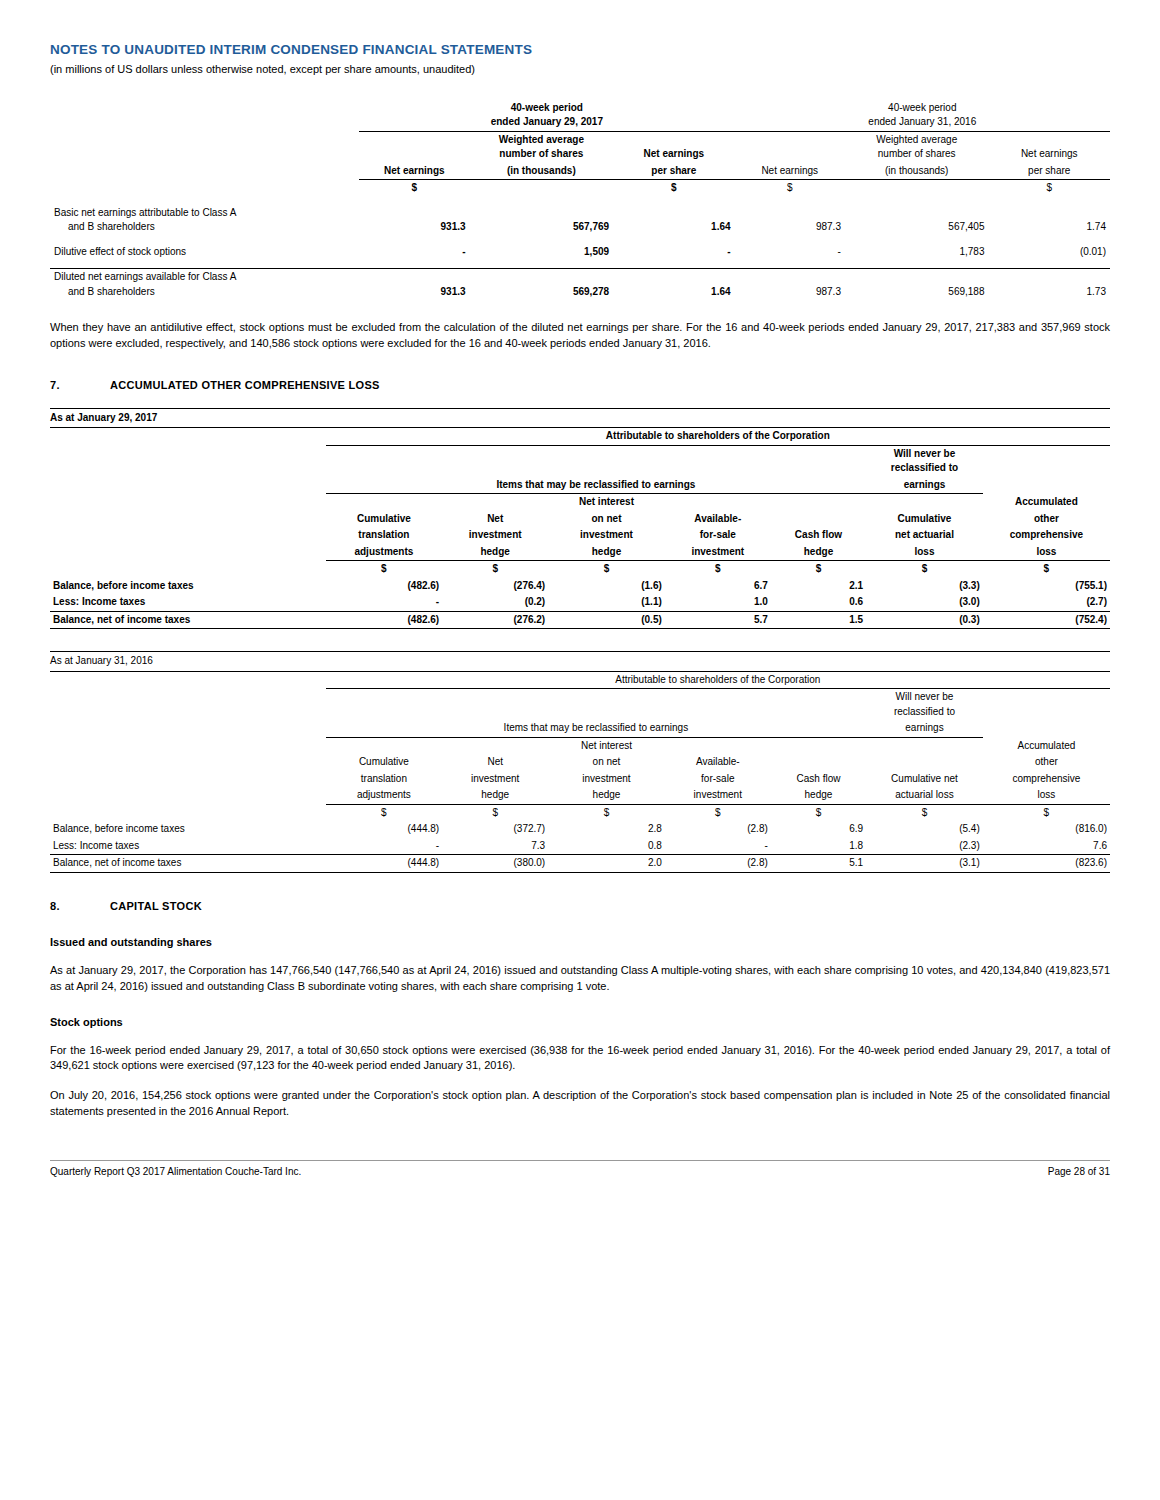NOTES TO UNAUDITED INTERIM CONDENSED FINANCIAL STATEMENTS
(in millions of US dollars unless otherwise noted, except per share amounts, unaudited)
| | 40-week period ended January 29, 2017 | 40-week period ended January 31, 2016 |
| | | Weighted average number of shares | Net earnings | | Weighted average number of shares | Net earnings |
| | Net earnings | (in thousands) | per share | Net earnings | (in thousands) | per share |
| | $ | | $ | $ | | $ |
| Basic net earnings attributable to Class A and B shareholders | 931.3 | 567,769 | 1.64 | 987.3 | 567,405 | 1.74 |
| Dilutive effect of stock options | - | 1,509 | - | - | 1,783 | (0.01) |
| Diluted net earnings available for Class A and B shareholders | 931.3 | 569,278 | 1.64 | 987.3 | 569,188 | 1.73 |
When they have an antidilutive effect, stock options must be excluded from the calculation of the diluted net earnings per share. For the 16 and 40-week periods ended January 29, 2017, 217,383 and 357,969 stock options were excluded, respectively, and 140,586 stock options were excluded for the 16 and 40-week periods ended January 31, 2016.
7. ACCUMULATED OTHER COMPREHENSIVE LOSS
As at January 29, 2017
| | Attributable to shareholders of the Corporation |
| | | Will never be reclassified to | |
| | Items that may be reclassified to earnings | earnings | |
| | | | Net interest | | | | Accumulated |
| | Cumulative | Net | on net | Available- | | Cumulative | other |
| | translation | investment | investment | for-sale | Cash flow | net actuarial | comprehensive |
| | adjustments | hedge | hedge | investment | hedge | loss | loss |
| | $ | $ | $ | $ | $ | $ | $ |
| Balance, before income taxes | (482.6) | (276.4) | (1.6) | 6.7 | 2.1 | (3.3) | (755.1) |
| Less: Income taxes | - | (0.2) | (1.1) | 1.0 | 0.6 | (3.0) | (2.7) |
| Balance, net of income taxes | (482.6) | (276.2) | (0.5) | 5.7 | 1.5 | (0.3) | (752.4) |
As at January 31, 2016
| | Attributable to shareholders of the Corporation |
| | | Will never be reclassified to | |
| | Items that may be reclassified to earnings | earnings | |
| | | | Net interest | | | | Accumulated |
| | Cumulative | Net | on net | Available- | | | other |
| | translation | investment | investment | for-sale | Cash flow | Cumulative net | comprehensive |
| | adjustments | hedge | hedge | investment | hedge | actuarial loss | loss |
| | $ | $ | $ | $ | $ | $ | $ |
| Balance, before income taxes | (444.8) | (372.7) | 2.8 | (2.8) | 6.9 | (5.4) | (816.0) |
| Less: Income taxes | - | 7.3 | 0.8 | - | 1.8 | (2.3) | 7.6 |
| Balance, net of income taxes | (444.8) | (380.0) | 2.0 | (2.8) | 5.1 | (3.1) | (823.6) |
8. CAPITAL STOCK
Issued and outstanding shares
As at January 29, 2017, the Corporation has 147,766,540 (147,766,540 as at April 24, 2016) issued and outstanding Class A multiple-voting shares, with each share comprising 10 votes, and 420,134,840 (419,823,571 as at April 24, 2016) issued and outstanding Class B subordinate voting shares, with each share comprising 1 vote.
Stock options
For the 16-week period ended January 29, 2017, a total of 30,650 stock options were exercised (36,938 for the 16-week period ended January 31, 2016). For the 40-week period ended January 29, 2017, a total of 349,621 stock options were exercised (97,123 for the 40-week period ended January 31, 2016).
On July 20, 2016, 154,256 stock options were granted under the Corporation's stock option plan. A description of the Corporation's stock based compensation plan is included in Note 25 of the consolidated financial statements presented in the 2016 Annual Report.
Quarterly Report Q3 2017 Alimentation Couche-Tard Inc. Page 28 of 31